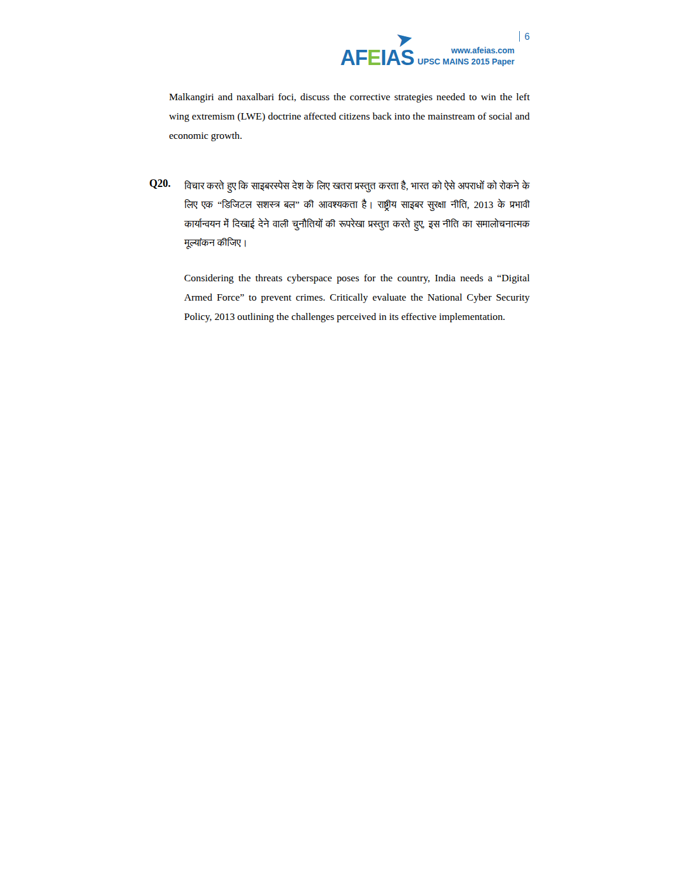➤
AF EIAS
www.afeias.com
UPSC MAINS 2015 Paper
6
Malkangiri and naxalbari foci, discuss the corrective strategies needed to win the left wing extremism (LWE) doctrine affected citizens back into the mainstream of social and economic growth.
Q20.
विचार करते हुए कि साइबरस्पेस देश के लिए खतरा प्रस्तुत करता है, भारत को ऐसे अपराधों को रोकने के लिए एक “डिजिटल सशस्त्र बल” की आवश्यकता है। राष्ट्रीय साइबर सुरक्षा नीति, 2013 के प्रभावी कार्यान्वयन में दिखाई देने वाली चुनौतियों की रूपरेखा प्रस्तुत करते हुए, इस नीति का समालोचनात्मक मूल्यांकन कीजिए।
Considering the threats cyberspace poses for the country, India needs a “Digital Armed Force” to prevent crimes. Critically evaluate the National Cyber Security Policy, 2013 outlining the challenges perceived in its effective implementation.